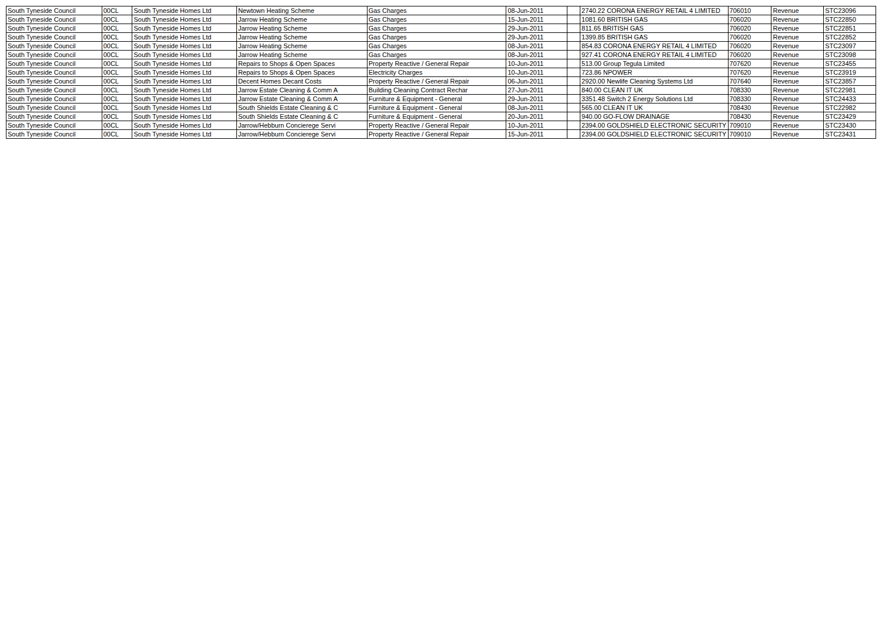| South Tyneside Council | 00CL | South Tyneside Homes Ltd | Newtown Heating Scheme | Gas Charges | 08-Jun-2011 | | 2740.22 CORONA ENERGY RETAIL 4 LIMITED | 706010 | Revenue | STC23096 |
| South Tyneside Council | 00CL | South Tyneside Homes Ltd | Jarrow Heating Scheme | Gas Charges | 15-Jun-2011 | | 1081.60 BRITISH GAS | 706020 | Revenue | STC22850 |
| South Tyneside Council | 00CL | South Tyneside Homes Ltd | Jarrow Heating Scheme | Gas Charges | 29-Jun-2011 | | 811.65 BRITISH GAS | 706020 | Revenue | STC22851 |
| South Tyneside Council | 00CL | South Tyneside Homes Ltd | Jarrow Heating Scheme | Gas Charges | 29-Jun-2011 | | 1399.85 BRITISH GAS | 706020 | Revenue | STC22852 |
| South Tyneside Council | 00CL | South Tyneside Homes Ltd | Jarrow Heating Scheme | Gas Charges | 08-Jun-2011 | | 854.83 CORONA ENERGY RETAIL 4 LIMITED | 706020 | Revenue | STC23097 |
| South Tyneside Council | 00CL | South Tyneside Homes Ltd | Jarrow Heating Scheme | Gas Charges | 08-Jun-2011 | | 927.41 CORONA ENERGY RETAIL 4 LIMITED | 706020 | Revenue | STC23098 |
| South Tyneside Council | 00CL | South Tyneside Homes Ltd | Repairs to Shops & Open Spaces | Property Reactive / General Repair | 10-Jun-2011 | | 513.00 Group Tegula Limited | 707620 | Revenue | STC23455 |
| South Tyneside Council | 00CL | South Tyneside Homes Ltd | Repairs to Shops & Open Spaces | Electricity Charges | 10-Jun-2011 | | 723.86 NPOWER | 707620 | Revenue | STC23919 |
| South Tyneside Council | 00CL | South Tyneside Homes Ltd | Decent Homes Decant Costs | Property Reactive / General Repair | 06-Jun-2011 | | 2920.00 Newlife Cleaning Systems Ltd | 707640 | Revenue | STC23857 |
| South Tyneside Council | 00CL | South Tyneside Homes Ltd | Jarrow Estate Cleaning & Comm A | Building Cleaning Contract Rechar | 27-Jun-2011 | | 840.00 CLEAN IT UK | 708330 | Revenue | STC22981 |
| South Tyneside Council | 00CL | South Tyneside Homes Ltd | Jarrow Estate Cleaning & Comm A | Furniture & Equipment - General | 29-Jun-2011 | | 3351.48 Switch 2 Energy Solutions Ltd | 708330 | Revenue | STC24433 |
| South Tyneside Council | 00CL | South Tyneside Homes Ltd | South Shields Estate Cleaning & C | Furniture & Equipment - General | 08-Jun-2011 | | 565.00 CLEAN IT UK | 708430 | Revenue | STC22982 |
| South Tyneside Council | 00CL | South Tyneside Homes Ltd | South Shields Estate Cleaning & C | Furniture & Equipment - General | 20-Jun-2011 | | 940.00 GO-FLOW DRAINAGE | 708430 | Revenue | STC23429 |
| South Tyneside Council | 00CL | South Tyneside Homes Ltd | Jarrow/Hebburn Concierege Servi | Property Reactive / General Repair | 10-Jun-2011 | | 2394.00 GOLDSHIELD ELECTRONIC SECURITY | 709010 | Revenue | STC23430 |
| South Tyneside Council | 00CL | South Tyneside Homes Ltd | Jarrow/Hebburn Concierege Servi | Property Reactive / General Repair | 15-Jun-2011 | | 2394.00 GOLDSHIELD ELECTRONIC SECURITY | 709010 | Revenue | STC23431 |